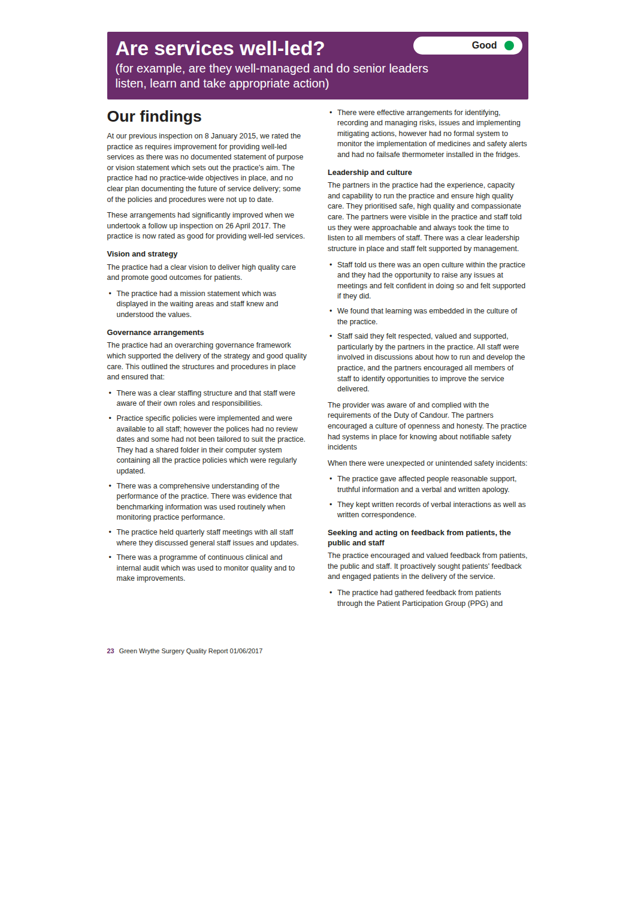Good
Are services well-led?
(for example, are they well-managed and do senior leaders listen, learn and take appropriate action)
Our findings
At our previous inspection on 8 January 2015, we rated the practice as requires improvement for providing well-led services as there was no documented statement of purpose or vision statement which sets out the practice's aim. The practice had no practice-wide objectives in place, and no clear plan documenting the future of service delivery; some of the policies and procedures were not up to date.
These arrangements had significantly improved when we undertook a follow up inspection on 26 April 2017. The practice is now rated as good for providing well-led services.
Vision and strategy
The practice had a clear vision to deliver high quality care and promote good outcomes for patients.
The practice had a mission statement which was displayed in the waiting areas and staff knew and understood the values.
Governance arrangements
The practice had an overarching governance framework which supported the delivery of the strategy and good quality care. This outlined the structures and procedures in place and ensured that:
There was a clear staffing structure and that staff were aware of their own roles and responsibilities.
Practice specific policies were implemented and were available to all staff; however the polices had no review dates and some had not been tailored to suit the practice. They had a shared folder in their computer system containing all the practice policies which were regularly updated.
There was a comprehensive understanding of the performance of the practice. There was evidence that benchmarking information was used routinely when monitoring practice performance.
The practice held quarterly staff meetings with all staff where they discussed general staff issues and updates.
There was a programme of continuous clinical and internal audit which was used to monitor quality and to make improvements.
There were effective arrangements for identifying, recording and managing risks, issues and implementing mitigating actions, however had no formal system to monitor the implementation of medicines and safety alerts and had no failsafe thermometer installed in the fridges.
Leadership and culture
The partners in the practice had the experience, capacity and capability to run the practice and ensure high quality care. They prioritised safe, high quality and compassionate care. The partners were visible in the practice and staff told us they were approachable and always took the time to listen to all members of staff. There was a clear leadership structure in place and staff felt supported by management.
Staff told us there was an open culture within the practice and they had the opportunity to raise any issues at meetings and felt confident in doing so and felt supported if they did.
We found that learning was embedded in the culture of the practice.
Staff said they felt respected, valued and supported, particularly by the partners in the practice. All staff were involved in discussions about how to run and develop the practice, and the partners encouraged all members of staff to identify opportunities to improve the service delivered.
The provider was aware of and complied with the requirements of the Duty of Candour. The partners encouraged a culture of openness and honesty. The practice had systems in place for knowing about notifiable safety incidents
When there were unexpected or unintended safety incidents:
The practice gave affected people reasonable support, truthful information and a verbal and written apology.
They kept written records of verbal interactions as well as written correspondence.
Seeking and acting on feedback from patients, the public and staff
The practice encouraged and valued feedback from patients, the public and staff. It proactively sought patients' feedback and engaged patients in the delivery of the service.
The practice had gathered feedback from patients through the Patient Participation Group (PPG) and
23 Green Wrythe Surgery Quality Report 01/06/2017